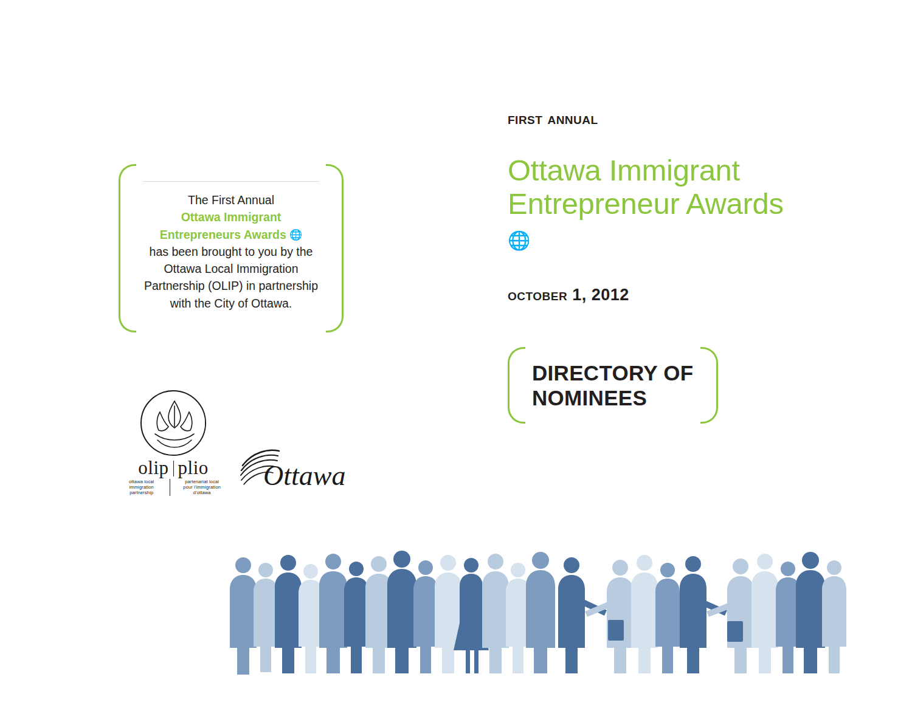The First Annual
Ottawa Immigrant
Entrepreneurs Awards 🌐
has been brought to you by the Ottawa Local Immigration Partnership (OLIP) in partnership with the City of Ottawa.
olip plio
ottawa local
immigration partnership partenariat local
pour l'immigration d'ottawa
Ottawa
First Annual
Ottawa Immigrant Entrepreneur Awards 🌐
October 1, 2012
DIRECTORY OF
NOMINEES
Silhouettes of a diverse crowd of business people, some shaking hands